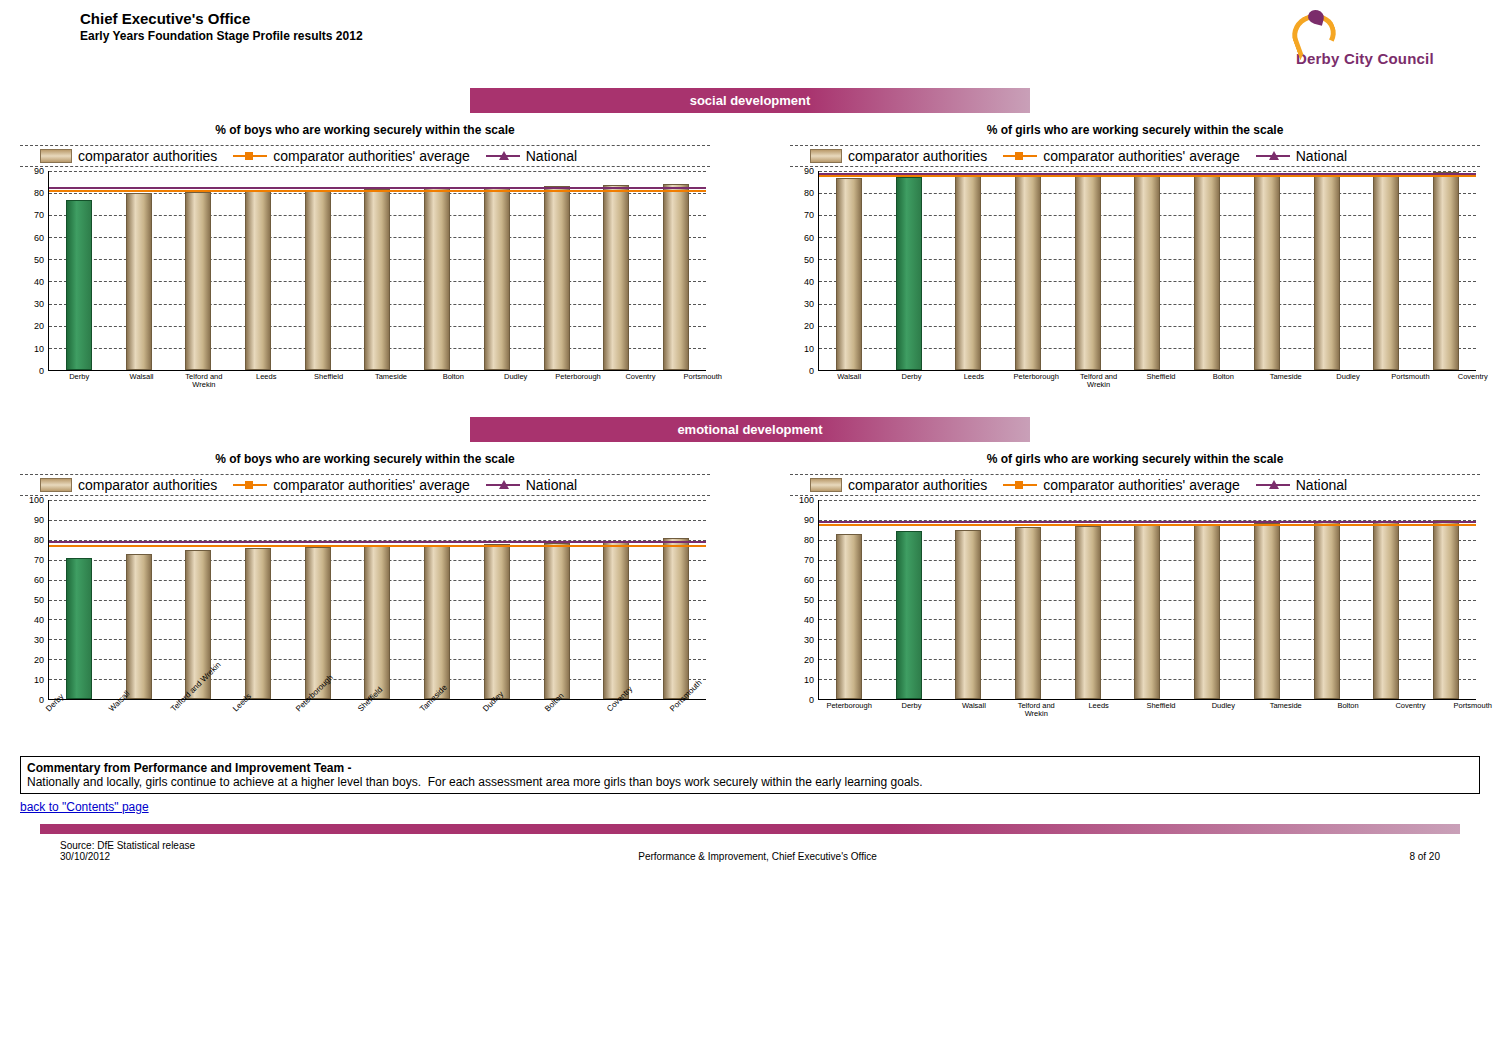Chief Executive's Office
Early Years Foundation Stage Profile results 2012
Derby City Council
social development
% of boys who are working securely within the scale
comparator authorities comparator authorities' average National
90
80
70
60
50
40
30
20
10
0
Derby Walsall Telford and Wrekin Leeds Sheffield Tameside Bolton Dudley Peterborough Coventry Portsmouth
% of girls who are working securely within the scale
comparator authorities comparator authorities' average National
90
80
70
60
50
40
30
20
10
0
Walsall Derby Leeds Peterborough Telford and Wrekin Sheffield Bolton Tameside Dudley Portsmouth Coventry
emotional development
% of boys who are working securely within the scale
comparator authorities comparator authorities' average National
100
90
80
70
60
50
40
30
20
10
0
Derby Walsall Telford and Wrekin Leeds Peterborough Sheffield Tameside Dudley Bolton Coventry Portsmouth
% of girls who are working securely within the scale
comparator authorities comparator authorities' average National
100
90
80
70
60
50
40
30
20
10
0
Peterborough Derby Walsall Telford and Wrekin Leeds Sheffield Dudley Tameside Bolton Coventry Portsmouth
Commentary from Performance and Improvement Team -
Nationally and locally, girls continue to achieve at a higher level than boys. For each assessment area more girls than boys work securely within the early learning goals.
back to "Contents" page
Source: DfE Statistical release
30/10/2012
Performance & Improvement, Chief Executive's Office
8 of 20